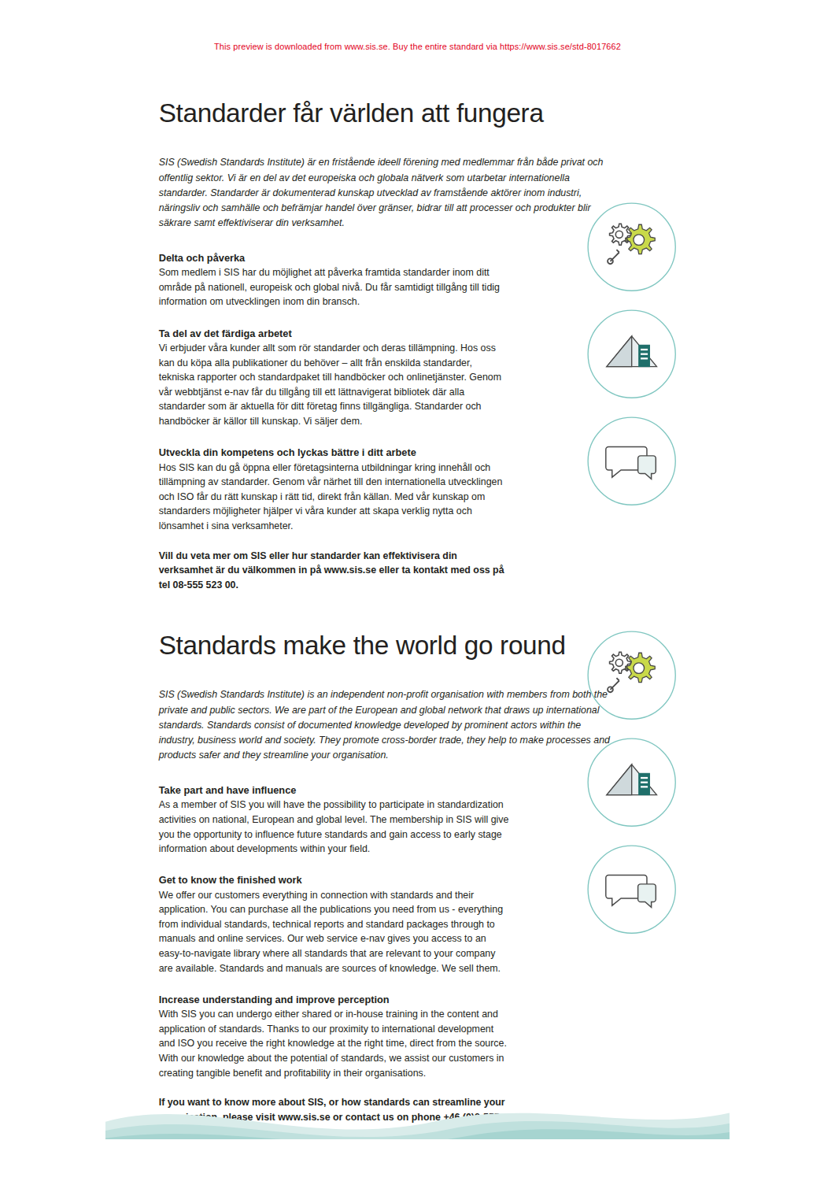This preview is downloaded from www.sis.se. Buy the entire standard via https://www.sis.se/std-8017662
Standarder får världen att fungera
SIS (Swedish Standards Institute) är en fristående ideell förening med medlemmar från både privat och offentlig sektor. Vi är en del av det europeiska och globala nätverk som utarbetar internationella standarder. Standarder är dokumenterad kunskap utvecklad av framstående aktörer inom industri, näringsliv och samhälle och befrämjar handel över gränser, bidrar till att processer och produkter blir säkrare samt effektiviserar din verksamhet.
Delta och påverka
Som medlem i SIS har du möjlighet att påverka framtida standarder inom ditt område på nationell, europeisk och global nivå. Du får samtidigt tillgång till tidig information om utvecklingen inom din bransch.
Ta del av det färdiga arbetet
Vi erbjuder våra kunder allt som rör standarder och deras tillämpning. Hos oss kan du köpa alla publikationer du behöver – allt från enskilda standarder, tekniska rapporter och standardpaket till handböcker och onlinetjänster. Genom vår webbtjänst e-nav får du tillgång till ett lättnavigerat bibliotek där alla standarder som är aktuella för ditt företag finns tillgängliga. Standarder och handböcker är källor till kunskap. Vi säljer dem.
Utveckla din kompetens och lyckas bättre i ditt arbete
Hos SIS kan du gå öppna eller företagsinterna utbildningar kring innehåll och tillämpning av standarder. Genom vår närhet till den internationella utvecklingen och ISO får du rätt kunskap i rätt tid, direkt från källan. Med vår kunskap om standarders möjligheter hjälper vi våra kunder att skapa verklig nytta och lönsamhet i sina verksamheter.
Vill du veta mer om SIS eller hur standarder kan effektivisera din verksamhet är du välkommen in på www.sis.se eller ta kontakt med oss på tel 08-555 523 00.
Standards make the world go round
SIS (Swedish Standards Institute) is an independent non-profit organisation with members from both the private and public sectors. We are part of the European and global network that draws up international standards. Standards consist of documented knowledge developed by prominent actors within the industry, business world and society. They promote cross-border trade, they help to make processes and products safer and they streamline your organisation.
Take part and have influence
As a member of SIS you will have the possibility to participate in standardization activities on national, European and global level. The membership in SIS will give you the opportunity to influence future standards and gain access to early stage information about developments within your field.
Get to know the finished work
We offer our customers everything in connection with standards and their application. You can purchase all the publications you need from us - everything from individual standards, technical reports and standard packages through to manuals and online services. Our web service e-nav gives you access to an easy-to-navigate library where all standards that are relevant to your company are available. Standards and manuals are sources of knowledge. We sell them.
Increase understanding and improve perception
With SIS you can undergo either shared or in-house training in the content and application of standards. Thanks to our proximity to international development and ISO you receive the right knowledge at the right time, direct from the source. With our knowledge about the potential of standards, we assist our customers in creating tangible benefit and profitability in their organisations.
If you want to know more about SIS, or how standards can streamline your organisation, please visit www.sis.se or contact us on phone +46 (0)8-555 523 00